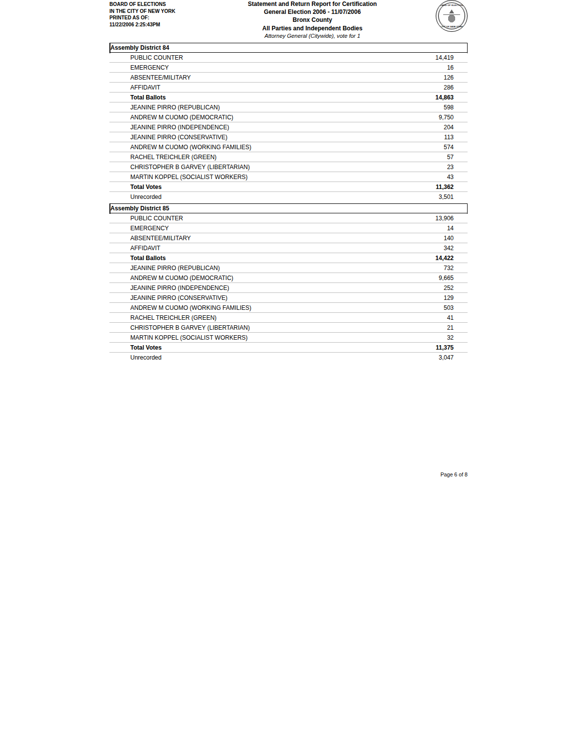BOARD OF ELECTIONS
IN THE CITY OF NEW YORK
PRINTED AS OF:
11/22/2006 2:25:43PM
Statement and Return Report for Certification
General Election 2006 - 11/07/2006
Bronx County
All Parties and Independent Bodies
Attorney General (Citywide), vote for 1
BOARD OF ELECTIONS
CITY OF NEW YORK
Assembly District 84
| PUBLIC COUNTER | 14,419 |
| EMERGENCY | 16 |
| ABSENTEE/MILITARY | 126 |
| AFFIDAVIT | 286 |
| Total Ballots | 14,863 |
| JEANINE PIRRO (REPUBLICAN) | 598 |
| ANDREW M CUOMO (DEMOCRATIC) | 9,750 |
| JEANINE PIRRO (INDEPENDENCE) | 204 |
| JEANINE PIRRO (CONSERVATIVE) | 113 |
| ANDREW M CUOMO (WORKING FAMILIES) | 574 |
| RACHEL TREICHLER (GREEN) | 57 |
| CHRISTOPHER B GARVEY (LIBERTARIAN) | 23 |
| MARTIN KOPPEL (SOCIALIST WORKERS) | 43 |
| Total Votes | 11,362 |
| Unrecorded | 3,501 |
Assembly District 85
| PUBLIC COUNTER | 13,906 |
| EMERGENCY | 14 |
| ABSENTEE/MILITARY | 140 |
| AFFIDAVIT | 342 |
| Total Ballots | 14,422 |
| JEANINE PIRRO (REPUBLICAN) | 732 |
| ANDREW M CUOMO (DEMOCRATIC) | 9,665 |
| JEANINE PIRRO (INDEPENDENCE) | 252 |
| JEANINE PIRRO (CONSERVATIVE) | 129 |
| ANDREW M CUOMO (WORKING FAMILIES) | 503 |
| RACHEL TREICHLER (GREEN) | 41 |
| CHRISTOPHER B GARVEY (LIBERTARIAN) | 21 |
| MARTIN KOPPEL (SOCIALIST WORKERS) | 32 |
| Total Votes | 11,375 |
| Unrecorded | 3,047 |
Page 6 of 8